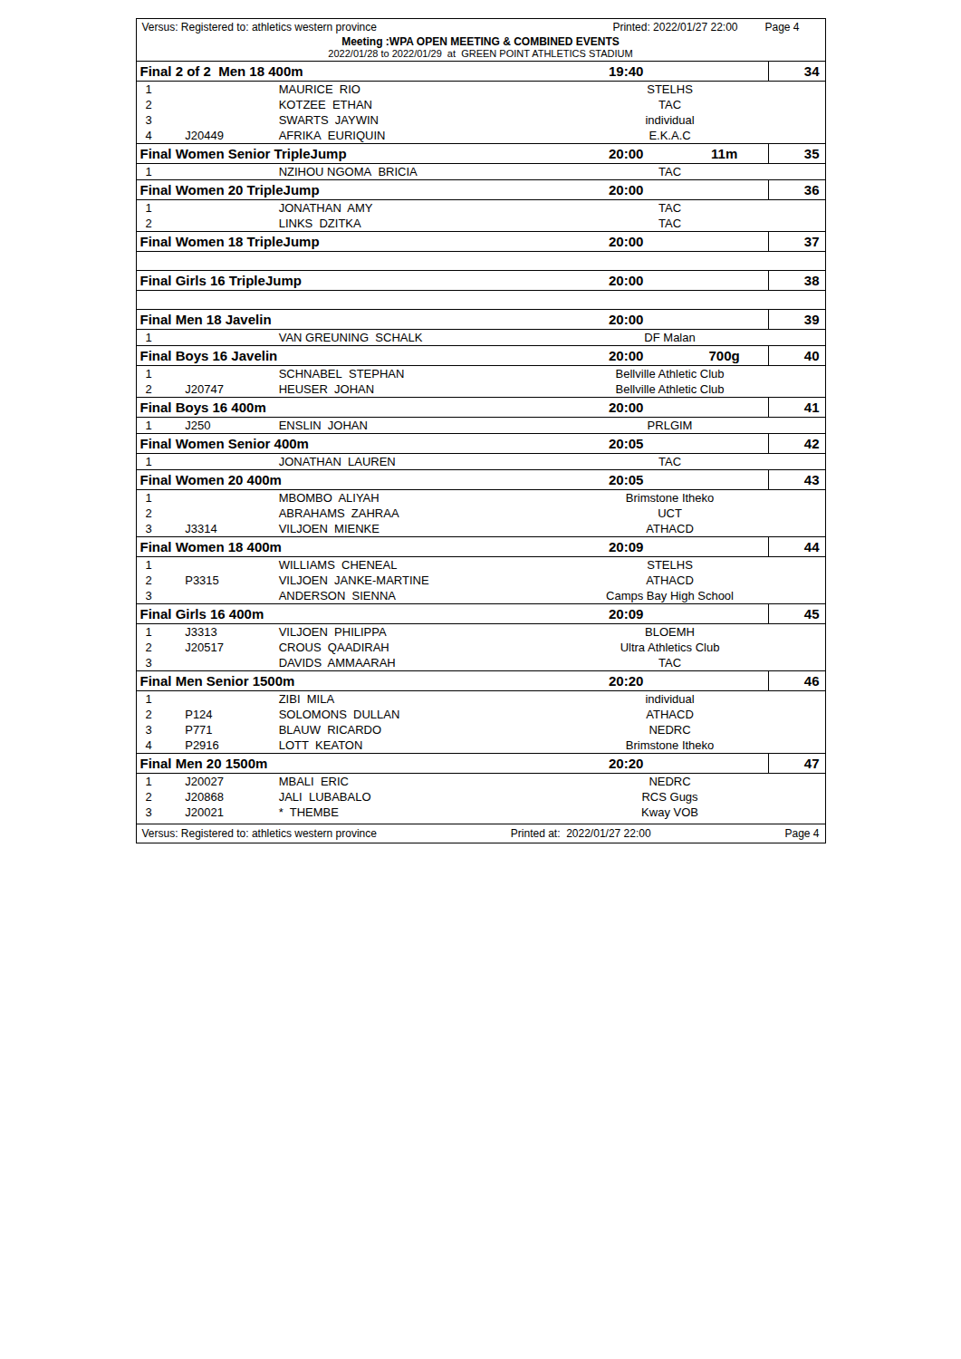Versus: Registered to: athletics western province
Printed: 2022/01/27 22:00
Page 4
Meeting :WPA OPEN MEETING & COMBINED EVENTS
2022/01/28 to 2022/01/29 at GREEN POINT ATHLETICS STADIUM
| Final 2 of 2 Men 18 400m | 19:40 | | 34 |
| 1 | | MAURICE RIO | STELHS | |
| 2 | | KOTZEE ETHAN | TAC | |
| 3 | | SWARTS JAYWIN | individual | |
| 4 | J20449 | AFRIKA EURIQUIN | E.K.A.C | |
| Final Women Senior TripleJump | 20:00 | 11m | 35 |
| 1 | | NZIHOU NGOMA BRICIA | TAC | |
| Final Women 20 TripleJump | 20:00 | | 36 |
| 1 | | JONATHAN AMY | TAC | |
| 2 | | LINKS DZITKA | TAC | |
| Final Women 18 TripleJump | 20:00 | | 37 |
| Final Girls 16 TripleJump | 20:00 | | 38 |
| Final Men 18 Javelin | 20:00 | | 39 |
| 1 | | VAN GREUNING SCHALK | DF Malan | |
| Final Boys 16 Javelin | 20:00 | 700g | 40 |
| 1 | | SCHNABEL STEPHAN | Bellville Athletic Club | |
| 2 | J20747 | HEUSER JOHAN | Bellville Athletic Club | |
| Final Boys 16 400m | 20:00 | | 41 |
| 1 | J250 | ENSLIN JOHAN | PRLGIM | |
| Final Women Senior 400m | 20:05 | | 42 |
| 1 | | JONATHAN LAUREN | TAC | |
| Final Women 20 400m | 20:05 | | 43 |
| 1 | | MBOMBO ALIYAH | Brimstone Itheko | |
| 2 | | ABRAHAMS ZAHRAA | UCT | |
| 3 | J3314 | VILJOEN MIENKE | ATHACD | |
| Final Women 18 400m | 20:09 | | 44 |
| 1 | | WILLIAMS CHENEAL | STELHS | |
| 2 | P3315 | VILJOEN JANKE-MARTINE | ATHACD | |
| 3 | | ANDERSON SIENNA | Camps Bay High School | |
| Final Girls 16 400m | 20:09 | | 45 |
| 1 | J3313 | VILJOEN PHILIPPA | BLOEMH | |
| 2 | J20517 | CROUS QAADIRAH | Ultra Athletics Club | |
| 3 | | DAVIDS AMMAARAH | TAC | |
| Final Men Senior 1500m | 20:20 | | 46 |
| 1 | | ZIBI MILA | individual | |
| 2 | P124 | SOLOMONS DULLAN | ATHACD | |
| 3 | P771 | BLAUW RICARDO | NEDRC | |
| 4 | P2916 | LOTT KEATON | Brimstone Itheko | |
| Final Men 20 1500m | 20:20 | | 47 |
| 1 | J20027 | MBALI ERIC | NEDRC | |
| 2 | J20868 | JALI LUBABALO | RCS Gugs | |
| 3 | J20021 | * THEMBE | Kway VOB | |
Versus: Registered to: athletics western province
Printed at: 2022/01/27 22:00
Page 4